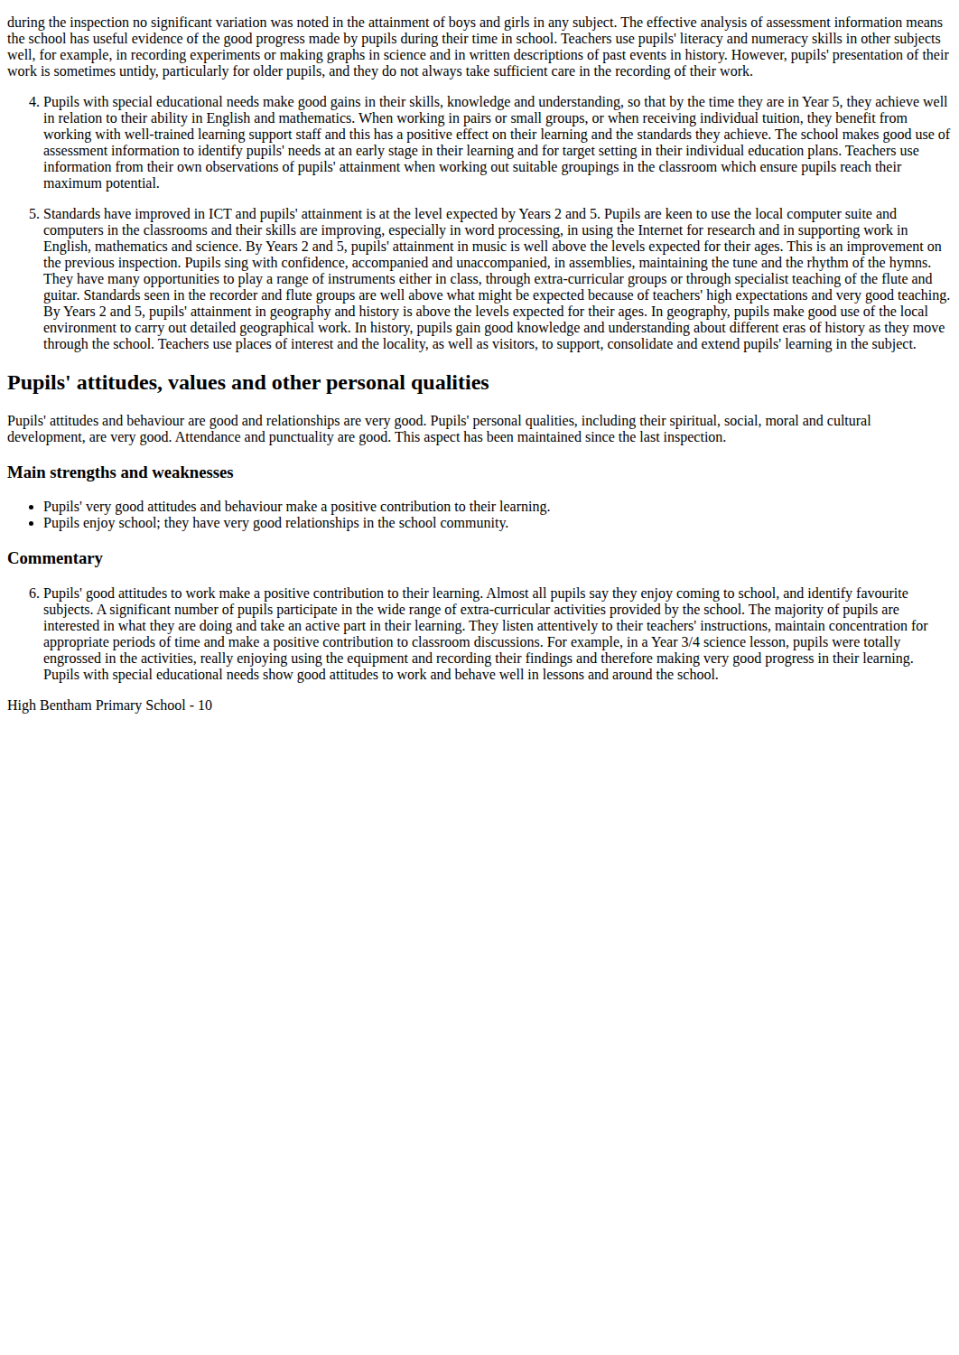during the inspection no significant variation was noted in the attainment of boys and girls in any subject. The effective analysis of assessment information means the school has useful evidence of the good progress made by pupils during their time in school. Teachers use pupils' literacy and numeracy skills in other subjects well, for example, in recording experiments or making graphs in science and in written descriptions of past events in history. However, pupils' presentation of their work is sometimes untidy, particularly for older pupils, and they do not always take sufficient care in the recording of their work.
Pupils with special educational needs make good gains in their skills, knowledge and understanding, so that by the time they are in Year 5, they achieve well in relation to their ability in English and mathematics. When working in pairs or small groups, or when receiving individual tuition, they benefit from working with well-trained learning support staff and this has a positive effect on their learning and the standards they achieve. The school makes good use of assessment information to identify pupils' needs at an early stage in their learning and for target setting in their individual education plans. Teachers use information from their own observations of pupils' attainment when working out suitable groupings in the classroom which ensure pupils reach their maximum potential.
Standards have improved in ICT and pupils' attainment is at the level expected by Years 2 and 5. Pupils are keen to use the local computer suite and computers in the classrooms and their skills are improving, especially in word processing, in using the Internet for research and in supporting work in English, mathematics and science. By Years 2 and 5, pupils' attainment in music is well above the levels expected for their ages. This is an improvement on the previous inspection. Pupils sing with confidence, accompanied and unaccompanied, in assemblies, maintaining the tune and the rhythm of the hymns. They have many opportunities to play a range of instruments either in class, through extra-curricular groups or through specialist teaching of the flute and guitar. Standards seen in the recorder and flute groups are well above what might be expected because of teachers' high expectations and very good teaching. By Years 2 and 5, pupils' attainment in geography and history is above the levels expected for their ages. In geography, pupils make good use of the local environment to carry out detailed geographical work. In history, pupils gain good knowledge and understanding about different eras of history as they move through the school. Teachers use places of interest and the locality, as well as visitors, to support, consolidate and extend pupils' learning in the subject.
Pupils' attitudes, values and other personal qualities
Pupils' attitudes and behaviour are good and relationships are very good. Pupils' personal qualities, including their spiritual, social, moral and cultural development, are very good. Attendance and punctuality are good. This aspect has been maintained since the last inspection.
Main strengths and weaknesses
Pupils' very good attitudes and behaviour make a positive contribution to their learning.
Pupils enjoy school; they have very good relationships in the school community.
Commentary
Pupils' good attitudes to work make a positive contribution to their learning. Almost all pupils say they enjoy coming to school, and identify favourite subjects. A significant number of pupils participate in the wide range of extra-curricular activities provided by the school. The majority of pupils are interested in what they are doing and take an active part in their learning. They listen attentively to their teachers' instructions, maintain concentration for appropriate periods of time and make a positive contribution to classroom discussions. For example, in a Year 3/4 science lesson, pupils were totally engrossed in the activities, really enjoying using the equipment and recording their findings and therefore making very good progress in their learning. Pupils with special educational needs show good attitudes to work and behave well in lessons and around the school.
High Bentham Primary School - 10